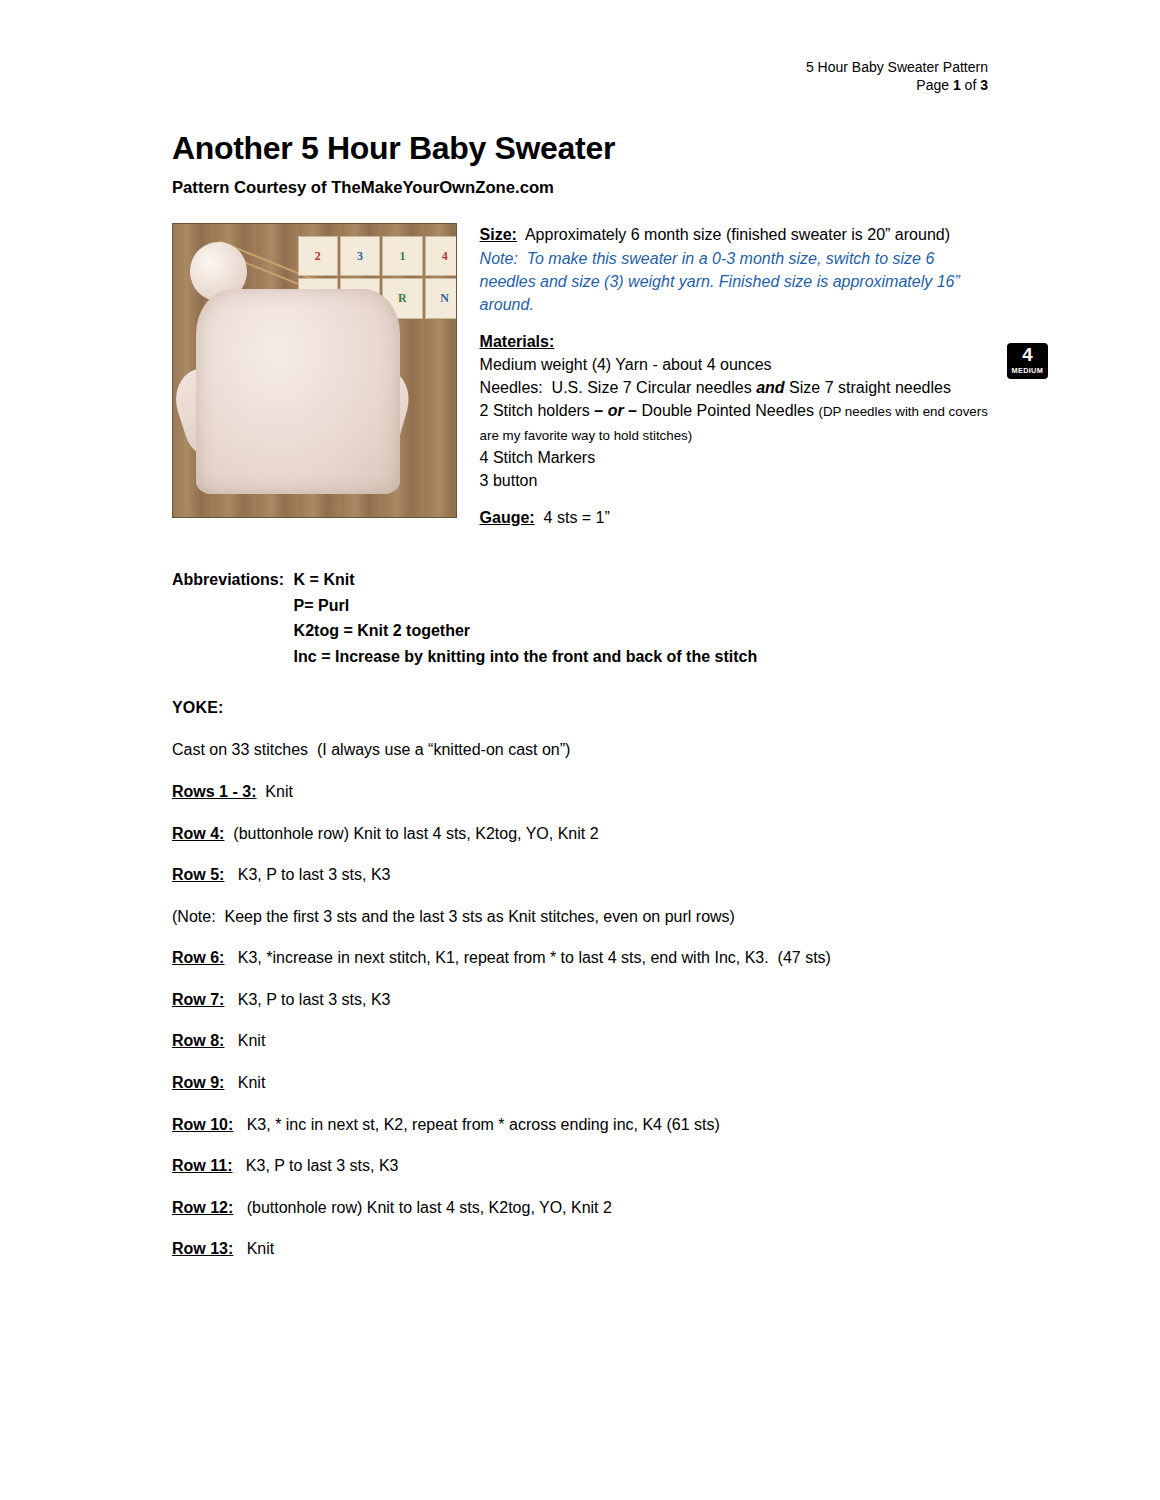5 Hour Baby Sweater Pattern
Page 1 of 3
Another 5 Hour Baby Sweater
Pattern Courtesy of TheMakeYourOwnZone.com
2314 YARN
Size: Approximately 6 month size (finished sweater is 20” around)
Note: To make this sweater in a 0-3 month size, switch to size 6 needles and size (3) weight yarn. Finished size is approximately 16” around.
Materials:
Medium weight (4) Yarn - about 4 ounces
Needles: U.S. Size 7 Circular needles and Size 7 straight needles
2 Stitch holders – or – Double Pointed Needles (DP needles with end covers are my favorite way to hold stitches)
4 Stitch Markers
3 button
Gauge: 4 sts = 1”
4 MEDIUM
Abbreviations:
K = Knit
P= Purl
K2tog = Knit 2 together
Inc = Increase by knitting into the front and back of the stitch
YOKE:
Cast on 33 stitches (I always use a “knitted-on cast on”)
Rows 1 - 3: Knit
Row 4: (buttonhole row) Knit to last 4 sts, K2tog, YO, Knit 2
Row 5: K3, P to last 3 sts, K3
(Note: Keep the first 3 sts and the last 3 sts as Knit stitches, even on purl rows)
Row 6: K3, *increase in next stitch, K1, repeat from * to last 4 sts, end with Inc, K3. (47 sts)
Row 7: K3, P to last 3 sts, K3
Row 8: Knit
Row 9: Knit
Row 10: K3, * inc in next st, K2, repeat from * across ending inc, K4 (61 sts)
Row 11: K3, P to last 3 sts, K3
Row 12: (buttonhole row) Knit to last 4 sts, K2tog, YO, Knit 2
Row 13: Knit